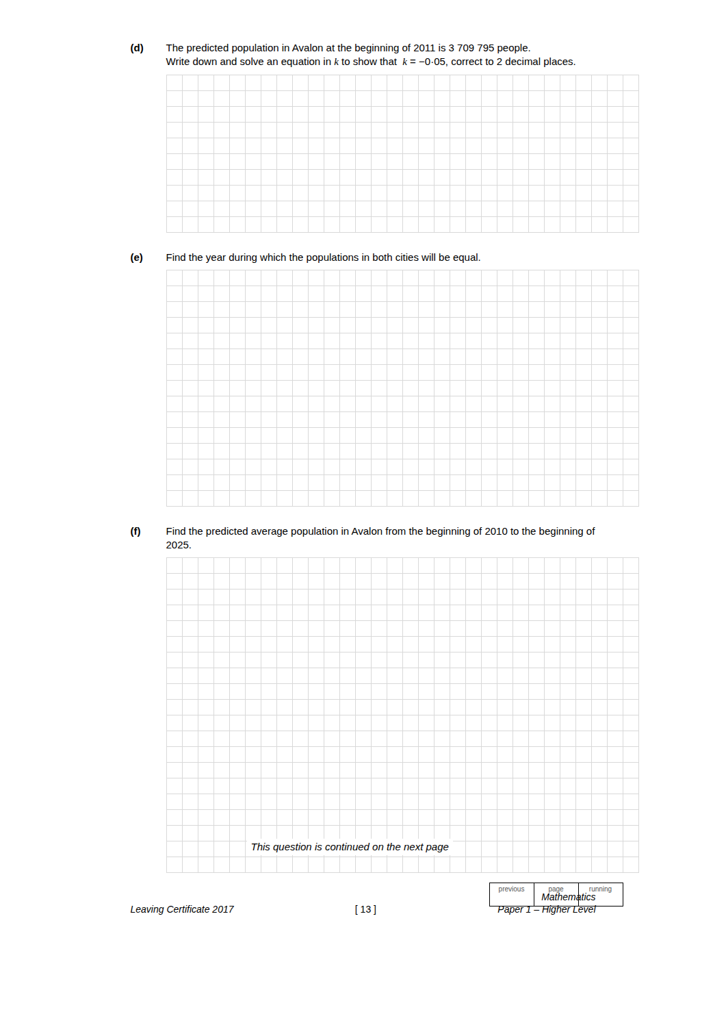(d)
The predicted population in Avalon at the beginning of 2011 is 3 709 795 people.
Write down and solve an equation in k to show that k = −0·05, correct to 2 decimal places.
(e)
Find the year during which the populations in both cities will be equal.
(f)
Find the predicted average population in Avalon from the beginning of 2010 to the beginning of 2025.
This question is continued on the next page
| previous | page | running |
Leaving Certificate 2017
[ 13 ]
Mathematics
Paper 1 – Higher Level